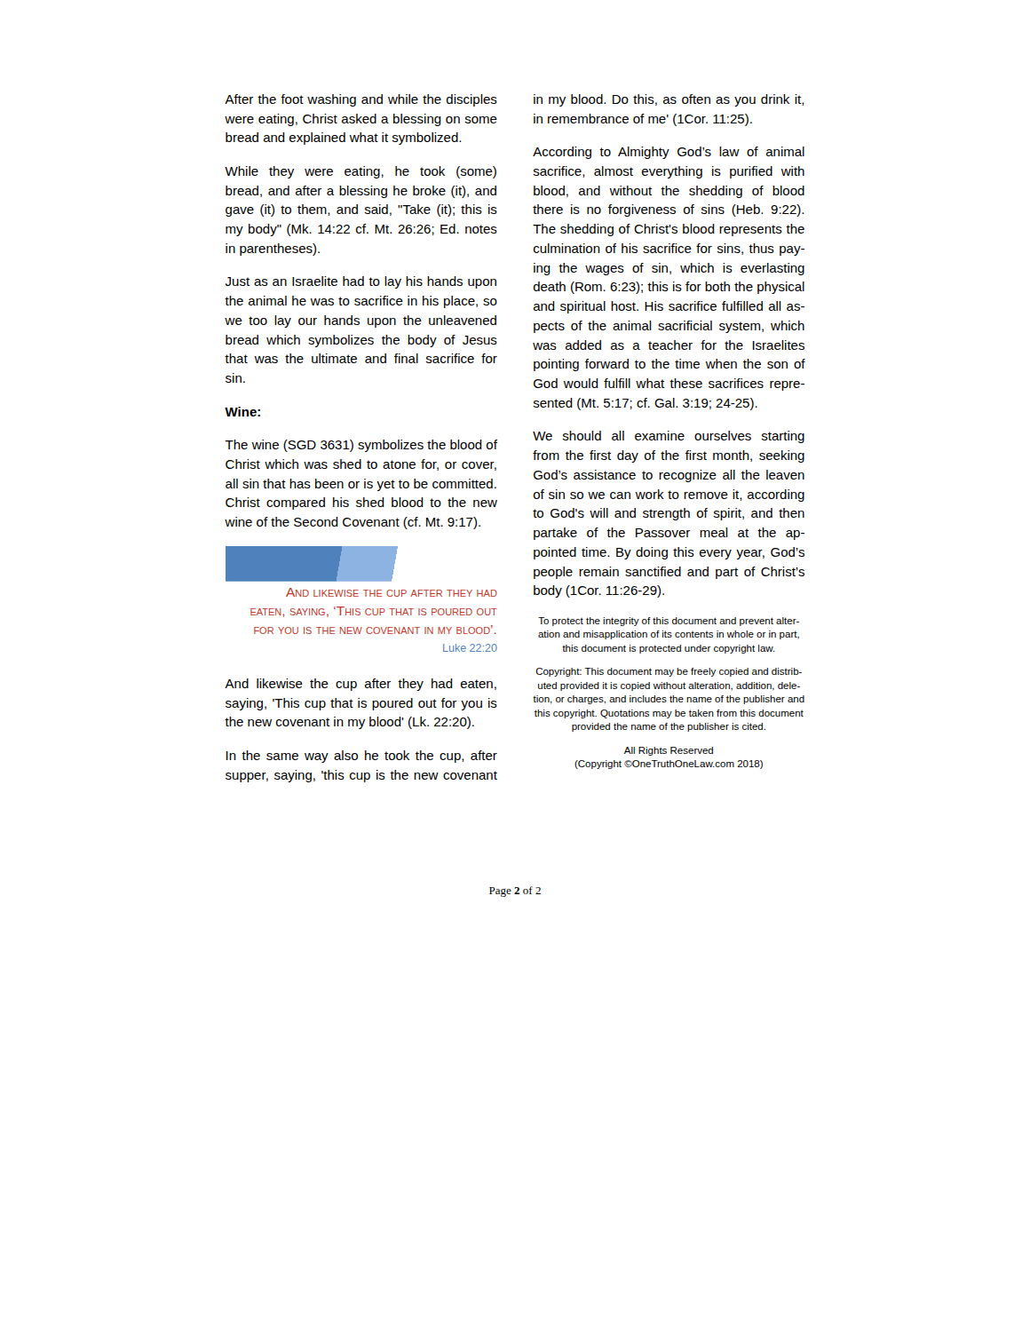After the foot washing and while the disciples were eating, Christ asked a blessing on some bread and explained what it symbolized.
While they were eating, he took (some) bread, and after a blessing he broke (it), and gave (it) to them, and said, "Take (it); this is my body" (Mk. 14:22 cf. Mt. 26:26; Ed. notes in parentheses).
Just as an Israelite had to lay his hands upon the animal he was to sacrifice in his place, so we too lay our hands upon the unleavened bread which symbolizes the body of Jesus that was the ultimate and final sacrifice for sin.
Wine:
The wine (SGD 3631) symbolizes the blood of Christ which was shed to atone for, or cover, all sin that has been or is yet to be committed. Christ compared his shed blood to the new wine of the Second Covenant (cf. Mt. 9:17).
And likewise the cup after they had eaten, saying, ‘This cup that is poured out for you is the new covenant in my blood’.
Luke 22:20
And likewise the cup after they had eaten, saying, 'This cup that is poured out for you is the new covenant in my blood' (Lk. 22:20).
In the same way also he took the cup, after supper, saying, 'this cup is the new covenant in my blood. Do this, as often as you drink it, in remembrance of me' (1Cor. 11:25).
According to Almighty God’s law of animal sacrifice, almost everything is purified with blood, and without the shedding of blood there is no forgiveness of sins (Heb. 9:22). The shedding of Christ's blood represents the culmination of his sacrifice for sins, thus paying the wages of sin, which is everlasting death (Rom. 6:23); this is for both the physical and spiritual host. His sacrifice fulfilled all aspects of the animal sacrificial system, which was added as a teacher for the Israelites pointing forward to the time when the son of God would fulfill what these sacrifices represented (Mt. 5:17; cf. Gal. 3:19; 24-25).
We should all examine ourselves starting from the first day of the first month, seeking God’s assistance to recognize all the leaven of sin so we can work to remove it, according to God's will and strength of spirit, and then partake of the Passover meal at the appointed time. By doing this every year, God’s people remain sanctified and part of Christ’s body (1Cor. 11:26-29).
To protect the integrity of this document and prevent alteration and misapplication of its contents in whole or in part, this document is protected under copyright law.
Copyright: This document may be freely copied and distributed provided it is copied without alteration, addition, deletion, or charges, and includes the name of the publisher and this copyright. Quotations may be taken from this document provided the name of the publisher is cited.
All Rights Reserved
(Copyright ©OneTruthOneLaw.com 2018)
Page 2 of 2